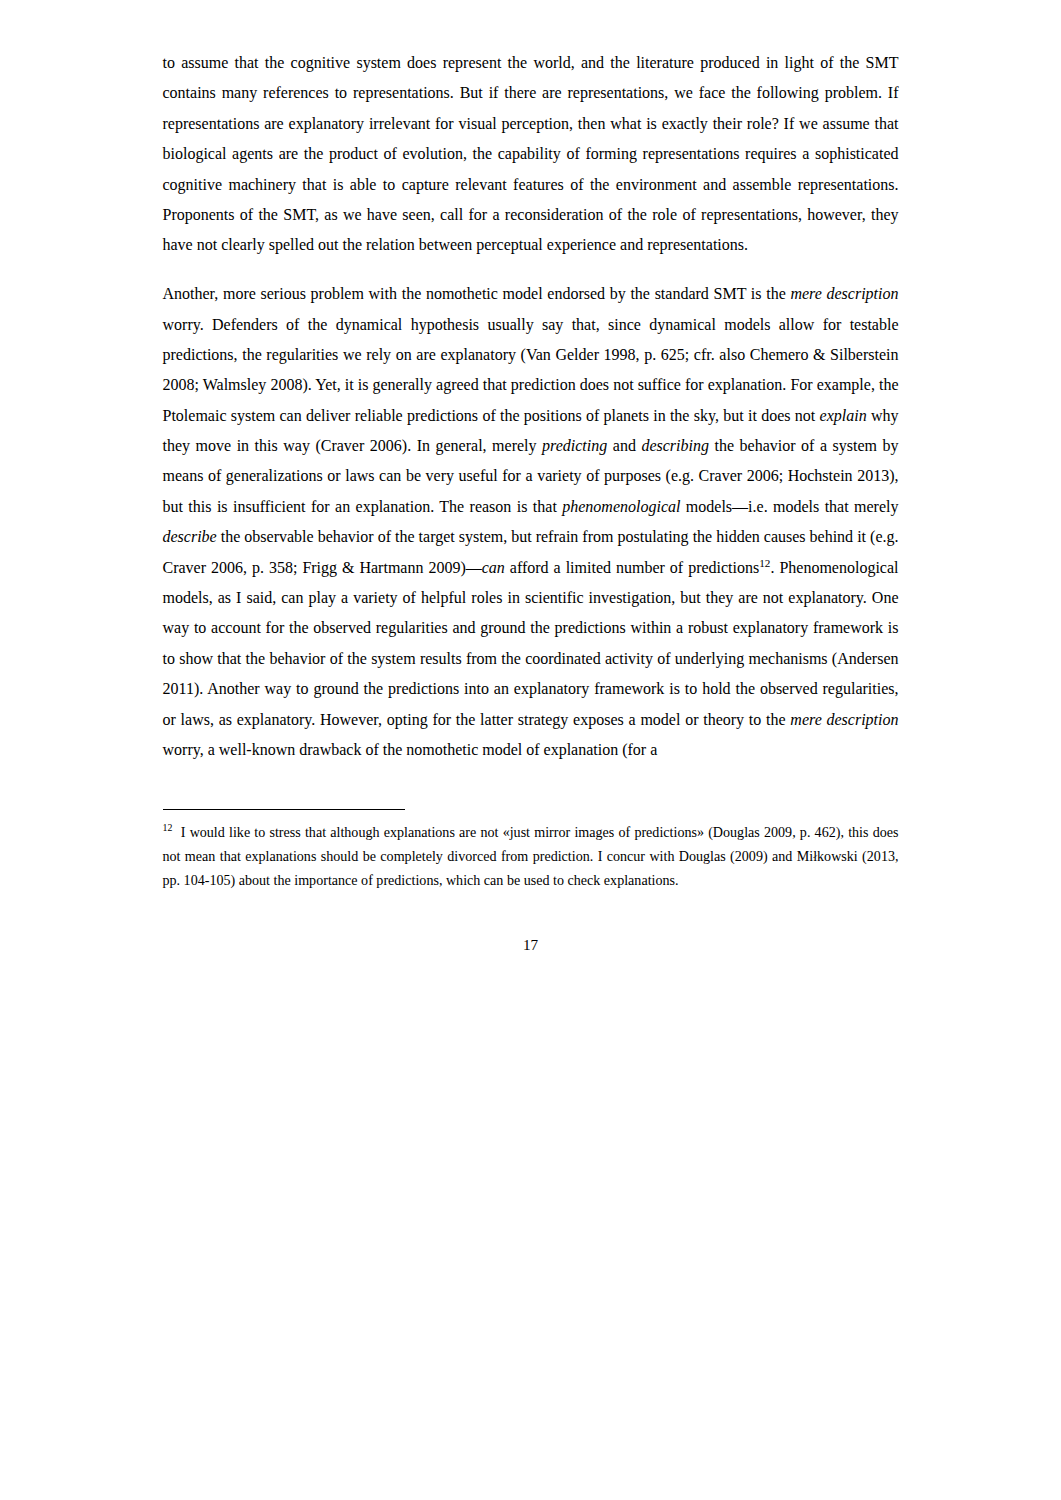to assume that the cognitive system does represent the world, and the literature produced in light of the SMT contains many references to representations. But if there are representations, we face the following problem. If representations are explanatory irrelevant for visual perception, then what is exactly their role? If we assume that biological agents are the product of evolution, the capability of forming representations requires a sophisticated cognitive machinery that is able to capture relevant features of the environment and assemble representations. Proponents of the SMT, as we have seen, call for a reconsideration of the role of representations, however, they have not clearly spelled out the relation between perceptual experience and representations.
Another, more serious problem with the nomothetic model endorsed by the standard SMT is the mere description worry. Defenders of the dynamical hypothesis usually say that, since dynamical models allow for testable predictions, the regularities we rely on are explanatory (Van Gelder 1998, p. 625; cfr. also Chemero & Silberstein 2008; Walmsley 2008). Yet, it is generally agreed that prediction does not suffice for explanation. For example, the Ptolemaic system can deliver reliable predictions of the positions of planets in the sky, but it does not explain why they move in this way (Craver 2006). In general, merely predicting and describing the behavior of a system by means of generalizations or laws can be very useful for a variety of purposes (e.g. Craver 2006; Hochstein 2013), but this is insufficient for an explanation. The reason is that phenomenological models—i.e. models that merely describe the observable behavior of the target system, but refrain from postulating the hidden causes behind it (e.g. Craver 2006, p. 358; Frigg & Hartmann 2009)—can afford a limited number of predictions12. Phenomenological models, as I said, can play a variety of helpful roles in scientific investigation, but they are not explanatory. One way to account for the observed regularities and ground the predictions within a robust explanatory framework is to show that the behavior of the system results from the coordinated activity of underlying mechanisms (Andersen 2011). Another way to ground the predictions into an explanatory framework is to hold the observed regularities, or laws, as explanatory. However, opting for the latter strategy exposes a model or theory to the mere description worry, a well-known drawback of the nomothetic model of explanation (for a
12 I would like to stress that although explanations are not «just mirror images of predictions» (Douglas 2009, p. 462), this does not mean that explanations should be completely divorced from prediction. I concur with Douglas (2009) and Miłkowski (2013, pp. 104-105) about the importance of predictions, which can be used to check explanations.
17